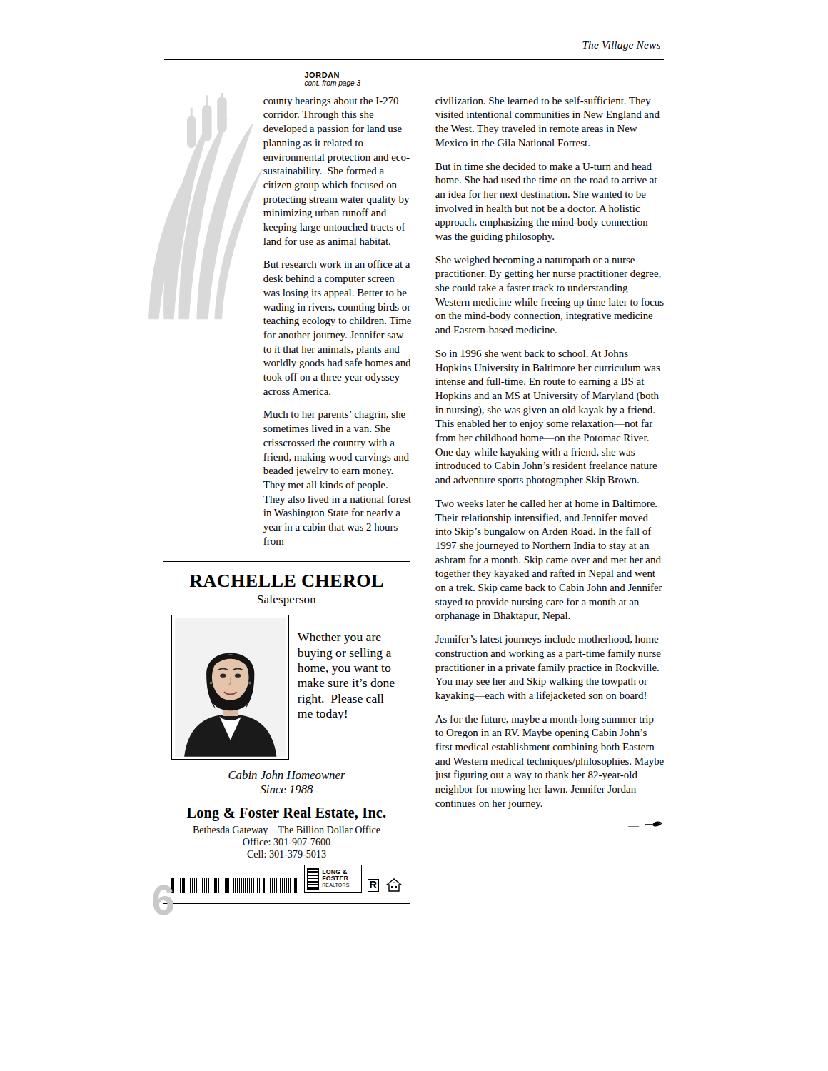The Village News
JORDAN
cont. from page 3
county hearings about the I-270 corridor. Through this she developed a passion for land use planning as it related to environmental protection and eco-sustainability. She formed a citizen group which focused on protecting stream water quality by minimizing urban runoff and keeping large untouched tracts of land for use as animal habitat.
But research work in an office at a desk behind a computer screen was losing its appeal. Better to be wading in rivers, counting birds or teaching ecology to children. Time for another journey. Jennifer saw to it that her animals, plants and worldly goods had safe homes and took off on a three year odyssey across America.
Much to her parents’ chagrin, she sometimes lived in a van. She crisscrossed the country with a friend, making wood carvings and beaded jewelry to earn money. They met all kinds of people. They also lived in a national forest in Washington State for nearly a year in a cabin that was 2 hours from
RACHELLE CHEROL
Salesperson
Whether you are buying or selling a home, you want to make sure it’s done right. Please call me today!
Cabin John Homeowner
Since 1988
Long & Foster Real Estate, Inc.
Bethesda Gateway The Billion Dollar Office
Office: 301-907-7600
Cell: 301-379-5013
LONG &
FOSTER
REALTORS
R =
civilization. She learned to be self-sufficient. They visited intentional communities in New England and the West. They traveled in remote areas in New Mexico in the Gila National Forrest.
But in time she decided to make a U-turn and head home. She had used the time on the road to arrive at an idea for her next destination. She wanted to be involved in health but not be a doctor. A holistic approach, emphasizing the mind-body connection was the guiding philosophy.
She weighed becoming a naturopath or a nurse practitioner. By getting her nurse practitioner degree, she could take a faster track to understanding Western medicine while freeing up time later to focus on the mind-body connection, integrative medicine and Eastern-based medicine.
So in 1996 she went back to school. At Johns Hopkins University in Baltimore her curriculum was intense and full-time. En route to earning a BS at Hopkins and an MS at University of Maryland (both in nursing), she was given an old kayak by a friend. This enabled her to enjoy some relaxation—not far from her childhood home—on the Potomac River. One day while kayaking with a friend, she was introduced to Cabin John’s resident freelance nature and adventure sports photographer Skip Brown.
Two weeks later he called her at home in Baltimore. Their relationship intensified, and Jennifer moved into Skip’s bungalow on Arden Road. In the fall of 1997 she journeyed to Northern India to stay at an ashram for a month. Skip came over and met her and together they kayaked and rafted in Nepal and went on a trek. Skip came back to Cabin John and Jennifer stayed to provide nursing care for a month at an orphanage in Bhaktapur, Nepal.
Jennifer’s latest journeys include motherhood, home construction and working as a part-time family nurse practitioner in a private family practice in Rockville. You may see her and Skip walking the towpath or kayaking—each with a lifejacketed son on board!
As for the future, maybe a month-long summer trip to Oregon in an RV. Maybe opening Cabin John’s first medical establishment combining both Eastern and Western medical techniques/philosophies. Maybe just figuring out a way to thank her 82-year-old neighbor for mowing her lawn. Jennifer Jordan continues on her journey.
—
6